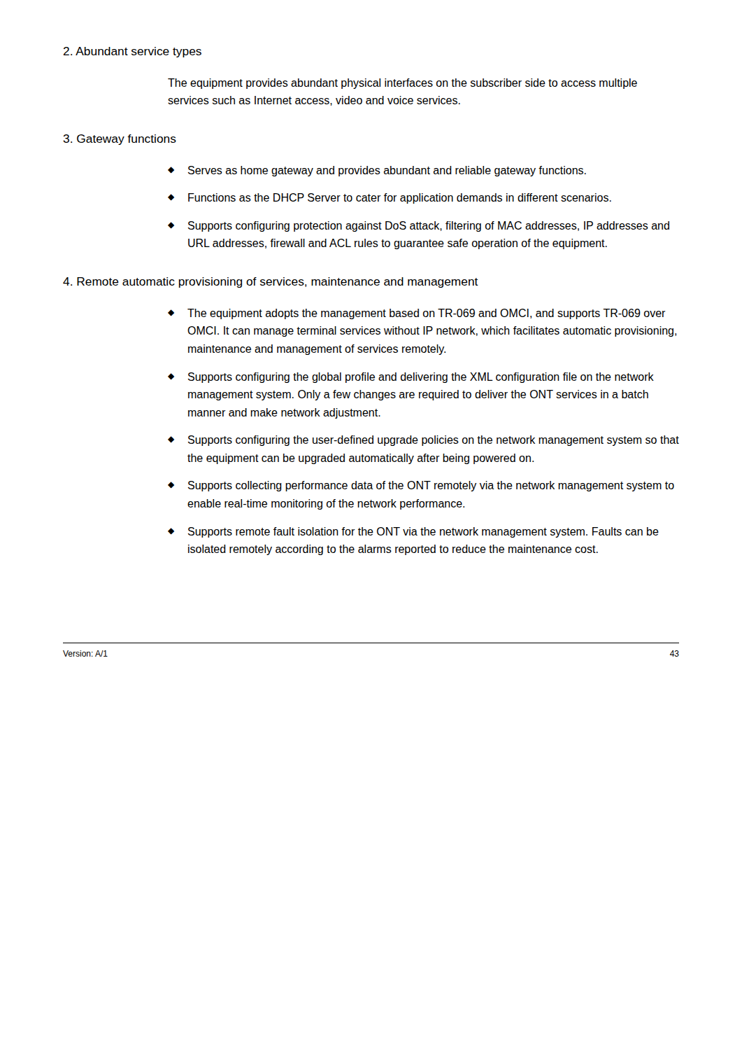2. Abundant service types
The equipment provides abundant physical interfaces on the subscriber side to access multiple services such as Internet access, video and voice services.
3. Gateway functions
Serves as home gateway and provides abundant and reliable gateway functions.
Functions as the DHCP Server to cater for application demands in different scenarios.
Supports configuring protection against DoS attack, filtering of MAC addresses, IP addresses and URL addresses, firewall and ACL rules to guarantee safe operation of the equipment.
4. Remote automatic provisioning of services, maintenance and management
The equipment adopts the management based on TR-069 and OMCI, and supports TR-069 over OMCI. It can manage terminal services without IP network, which facilitates automatic provisioning, maintenance and management of services remotely.
Supports configuring the global profile and delivering the XML configuration file on the network management system. Only a few changes are required to deliver the ONT services in a batch manner and make network adjustment.
Supports configuring the user-defined upgrade policies on the network management system so that the equipment can be upgraded automatically after being powered on.
Supports collecting performance data of the ONT remotely via the network management system to enable real-time monitoring of the network performance.
Supports remote fault isolation for the ONT via the network management system. Faults can be isolated remotely according to the alarms reported to reduce the maintenance cost.
Version: A/1 43